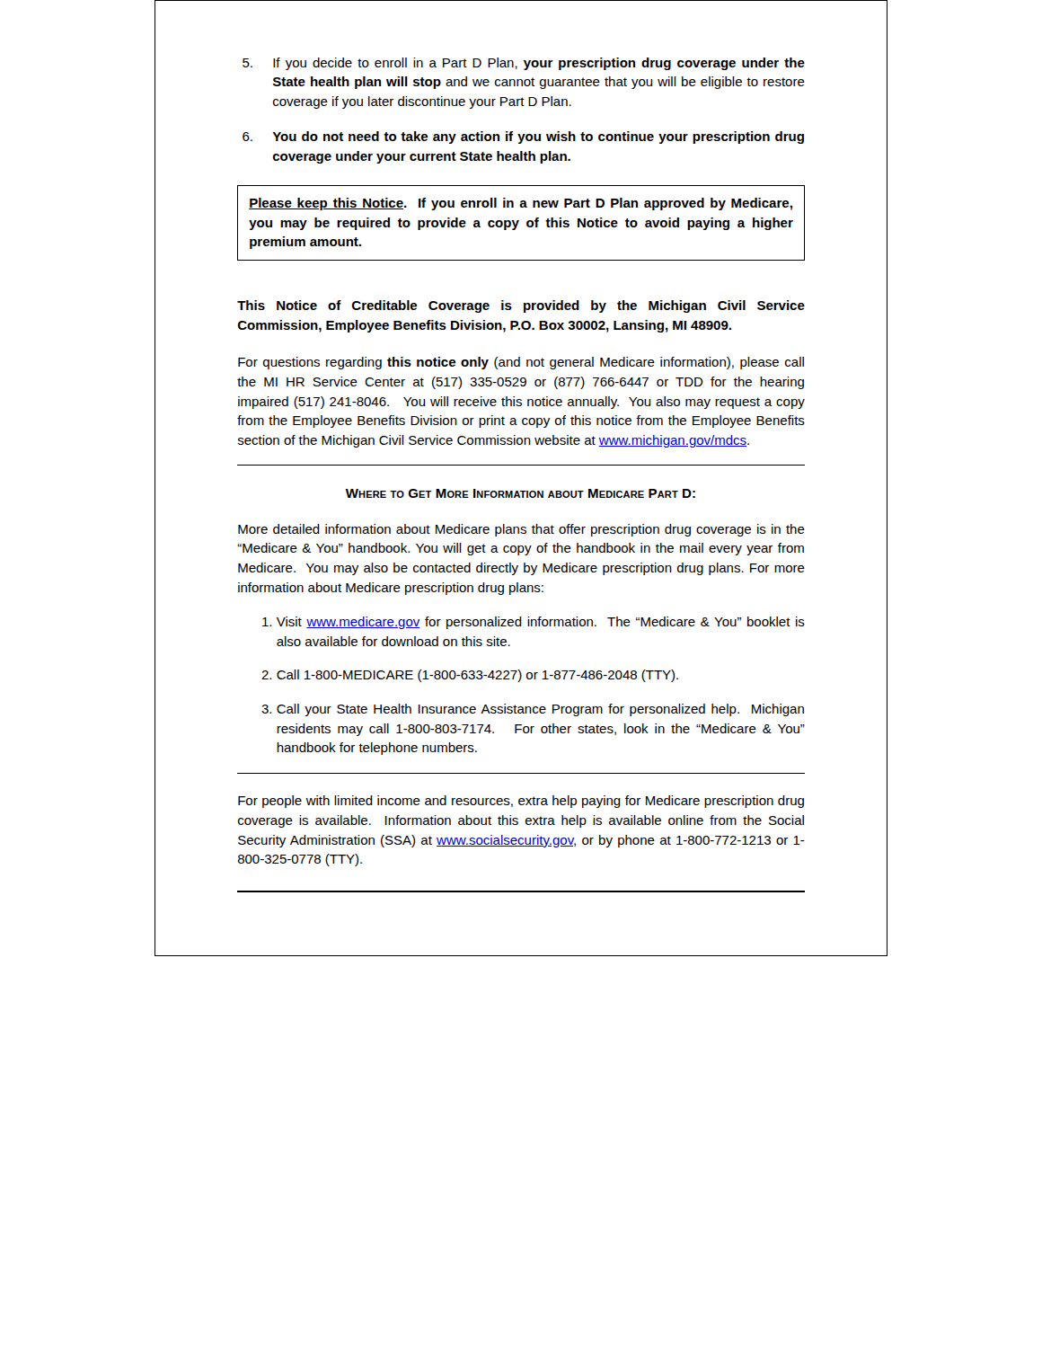5. If you decide to enroll in a Part D Plan, your prescription drug coverage under the State health plan will stop and we cannot guarantee that you will be eligible to restore coverage if you later discontinue your Part D Plan.
6. You do not need to take any action if you wish to continue your prescription drug coverage under your current State health plan.
Please keep this Notice. If you enroll in a new Part D Plan approved by Medicare, you may be required to provide a copy of this Notice to avoid paying a higher premium amount.
This Notice of Creditable Coverage is provided by the Michigan Civil Service Commission, Employee Benefits Division, P.O. Box 30002, Lansing, MI 48909.
For questions regarding this notice only (and not general Medicare information), please call the MI HR Service Center at (517) 335-0529 or (877) 766-6447 or TDD for the hearing impaired (517) 241-8046. You will receive this notice annually. You also may request a copy from the Employee Benefits Division or print a copy of this notice from the Employee Benefits section of the Michigan Civil Service Commission website at www.michigan.gov/mdcs.
Where to Get More Information about Medicare Part D:
More detailed information about Medicare plans that offer prescription drug coverage is in the “Medicare & You” handbook. You will get a copy of the handbook in the mail every year from Medicare. You may also be contacted directly by Medicare prescription drug plans. For more information about Medicare prescription drug plans:
Visit www.medicare.gov for personalized information. The “Medicare & You” booklet is also available for download on this site.
Call 1-800-MEDICARE (1-800-633-4227) or 1-877-486-2048 (TTY).
Call your State Health Insurance Assistance Program for personalized help. Michigan residents may call 1-800-803-7174. For other states, look in the “Medicare & You” handbook for telephone numbers.
For people with limited income and resources, extra help paying for Medicare prescription drug coverage is available. Information about this extra help is available online from the Social Security Administration (SSA) at www.socialsecurity.gov, or by phone at 1-800-772-1213 or 1-800-325-0778 (TTY).